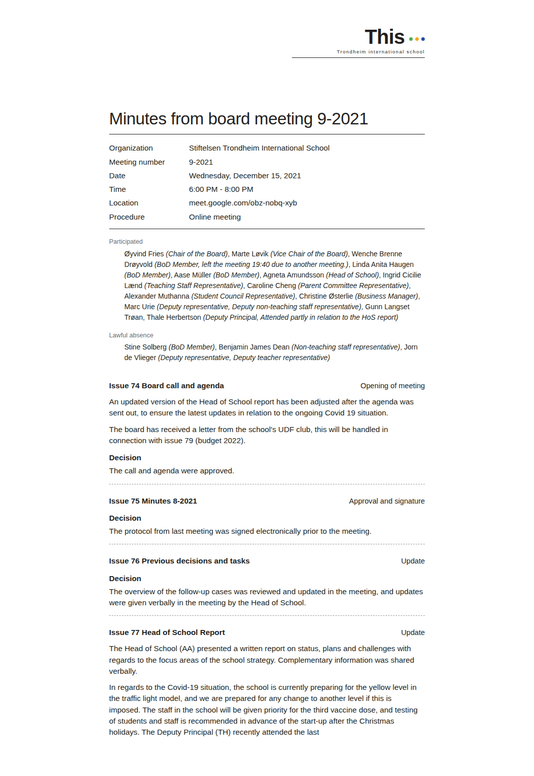This
Trondheim international school
Minutes from board meeting 9-2021
| Organization | Stiftelsen Trondheim International School |
| Meeting number | 9-2021 |
| Date | Wednesday, December 15, 2021 |
| Time | 6:00 PM - 8:00 PM |
| Location | meet.google.com/obz-nobq-xyb |
| Procedure | Online meeting |
Participated
Øyvind Fries (Chair of the Board), Marte Løvik (Vice Chair of the Board), Wenche Brenne Drøyvold (BoD Member, left the meeting 19:40 due to another meeting.), Linda Anita Haugen (BoD Member), Aase Müller (BoD Member), Agneta Amundsson (Head of School), Ingrid Cicilie Lænd (Teaching Staff Representative), Caroline Cheng (Parent Committee Representative), Alexander Muthanna (Student Council Representative), Christine Østerlie (Business Manager), Marc Urie (Deputy representative, Deputy non-teaching staff representative), Gunn Langset Trøan, Thale Herbertson (Deputy Principal, Attended partly in relation to the HoS report)
Lawful absence
Stine Solberg (BoD Member), Benjamin James Dean (Non-teaching staff representative), Jorn de Vlieger (Deputy representative, Deputy teacher representative)
Issue 74 Board call and agenda
Opening of meeting
An updated version of the Head of School report has been adjusted after the agenda was sent out, to ensure the latest updates in relation to the ongoing Covid 19 situation.
The board has received a letter from the school's UDF club, this will be handled in connection with issue 79 (budget 2022).
Decision
The call and agenda were approved.
Issue 75 Minutes 8-2021
Approval and signature
Decision
The protocol from last meeting was signed electronically prior to the meeting.
Issue 76 Previous decisions and tasks
Update
Decision
The overview of the follow-up cases was reviewed and updated in the meeting, and updates were given verbally in the meeting by the Head of School.
Issue 77 Head of School Report
Update
The Head of School (AA) presented a written report on status, plans and challenges with regards to the focus areas of the school strategy. Complementary information was shared verbally.
In regards to the Covid-19 situation, the school is currently preparing for the yellow level in the traffic light model, and we are prepared for any change to another level if this is imposed. The staff in the school will be given priority for the third vaccine dose, and testing of students and staff is recommended in advance of the start-up after the Christmas holidays. The Deputy Principal (TH) recently attended the last